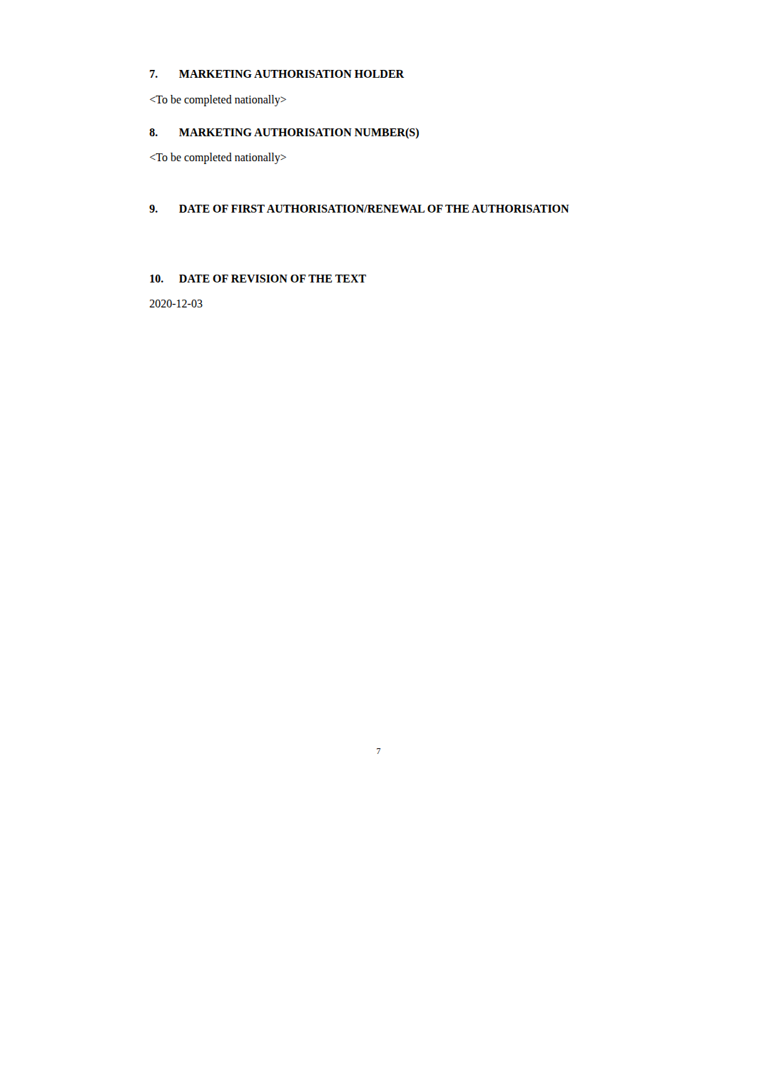7. MARKETING AUTHORISATION HOLDER
<To be completed nationally>
8. MARKETING AUTHORISATION NUMBER(S)
<To be completed nationally>
9. DATE OF FIRST AUTHORISATION/RENEWAL OF THE AUTHORISATION
10. DATE OF REVISION OF THE TEXT
2020-12-03
7